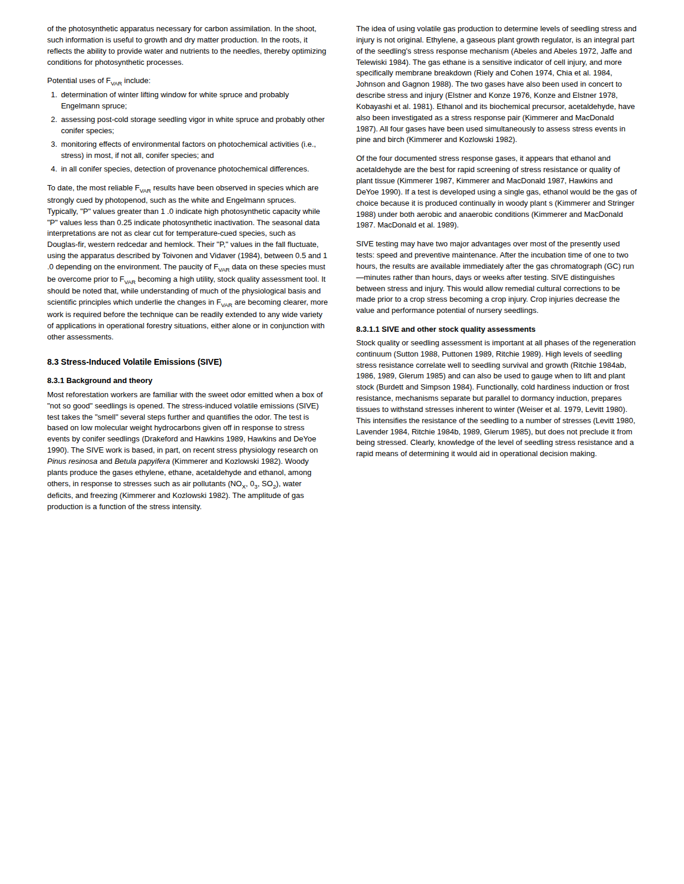of the photosynthetic apparatus necessary for carbon assimilation. In the shoot, such information is useful to growth and dry matter production. In the roots, it reflects the ability to provide water and nutrients to the needles, thereby optimizing conditions for photosynthetic processes.
Potential uses of FVAR include:
determination of winter lifting window for white spruce and probably Engelmann spruce;
assessing post-cold storage seedling vigor in white spruce and probably other conifer species;
monitoring effects of environmental factors on photochemical activities (i.e., stress) in most, if not all, conifer species; and
in all conifer species, detection of provenance photochemical differences.
To date, the most reliable FVAR results have been observed in species which are strongly cued by photopenod, such as the white and Engelmann spruces. Typically, "P" values greater than 1 .0 indicate high photosynthetic capacity while "P" values less than 0.25 indicate photosynthetic inactivation. The seasonal data interpretations are not as clear cut for temperature-cued species, such as Douglas-fir, western redcedar and hemlock. Their "P," values in the fall fluctuate, using the apparatus described by Toivonen and Vidaver (1984), between 0.5 and 1 .0 depending on the environment. The paucity of FVAR data on these species must be overcome prior to FVAR becoming a high utility, stock quality assessment tool. It should be noted that, while understanding of much of the physiological basis and scientific principles which underlie the changes in FVAR are becoming clearer, more work is required before the technique can be readily extended to any wide variety of applications in operational forestry situations, either alone or in conjunction with other assessments.
8.3 Stress-Induced Volatile Emissions (SIVE)
8.3.1 Background and theory
Most reforestation workers are familiar with the sweet odor emitted when a box of "not so good" seedlings is opened. The stress-induced volatile emissions (SIVE) test takes the "smell" several steps further and quantifies the odor. The test is based on low molecular weight hydrocarbons given off in response to stress events by conifer seedlings (Drakeford and Hawkins 1989, Hawkins and DeYoe 1990). The SIVE work is based, in part, on recent stress physiology research on Pinus resinosa and Betula papyifera (Kimmerer and Kozlowski 1982). Woody plants produce the gases ethylene, ethane, acetaldehyde and ethanol, among others, in response to stresses such as air pollutants (NOX, 03, SO2), water deficits, and freezing (Kimmerer and Kozlowski 1982). The amplitude of gas production is a function of the stress intensity.
The idea of using volatile gas production to determine levels of seedling stress and injury is not original. Ethylene, a gaseous plant growth regulator, is an integral part of the seedling's stress response mechanism (Abeles and Abeles 1972, Jaffe and Telewiski 1984). The gas ethane is a sensitive indicator of cell injury, and more specifically membrane breakdown (Riely and Cohen 1974, Chia et al. 1984, Johnson and Gagnon 1988). The two gases have also been used in concert to describe stress and injury (Elstner and Konze 1976, Konze and Elstner 1978, Kobayashi et al. 1981). Ethanol and its biochemical precursor, acetaldehyde, have also been investigated as a stress response pair (Kimmerer and MacDonald 1987). All four gases have been used simultaneously to assess stress events in pine and birch (Kimmerer and Kozlowski 1982).
Of the four documented stress response gases, it appears that ethanol and acetaldehyde are the best for rapid screening of stress resistance or quality of plant tissue (Kimmerer 1987, Kimmerer and MacDonald 1987, Hawkins and DeYoe 1990). If a test is developed using a single gas, ethanol would be the gas of choice because it is produced continually in woody plant s (Kimmerer and Stringer 1988) under both aerobic and anaerobic conditions (Kimmerer and MacDonald 1987. MacDonald et al. 1989).
SIVE testing may have two major advantages over most of the presently used tests: speed and preventive maintenance. After the incubation time of one to two hours, the results are available immediately after the gas chromatograph (GC) run—minutes rather than hours, days or weeks after testing. SIVE distinguishes between stress and injury. This would allow remedial cultural corrections to be made prior to a crop stress becoming a crop injury. Crop injuries decrease the value and performance potential of nursery seedlings.
8.3.1.1 SIVE and other stock quality assessments
Stock quality or seedling assessment is important at all phases of the regeneration continuum (Sutton 1988, Puttonen 1989, Ritchie 1989). High levels of seedling stress resistance correlate well to seedling survival and growth (Ritchie 1984ab, 1986, 1989, Glerum 1985) and can also be used to gauge when to lift and plant stock (Burdett and Simpson 1984). Functionally, cold hardiness induction or frost resistance, mechanisms separate but parallel to dormancy induction, prepares tissues to withstand stresses inherent to winter (Weiser et al. 1979, Levitt 1980). This intensifies the resistance of the seedling to a number of stresses (Levitt 1980, Lavender 1984, Ritchie 1984b, 1989, Glerum 1985), but does not preclude it from being stressed. Clearly, knowledge of the level of seedling stress resistance and a rapid means of determining it would aid in operational decision making.